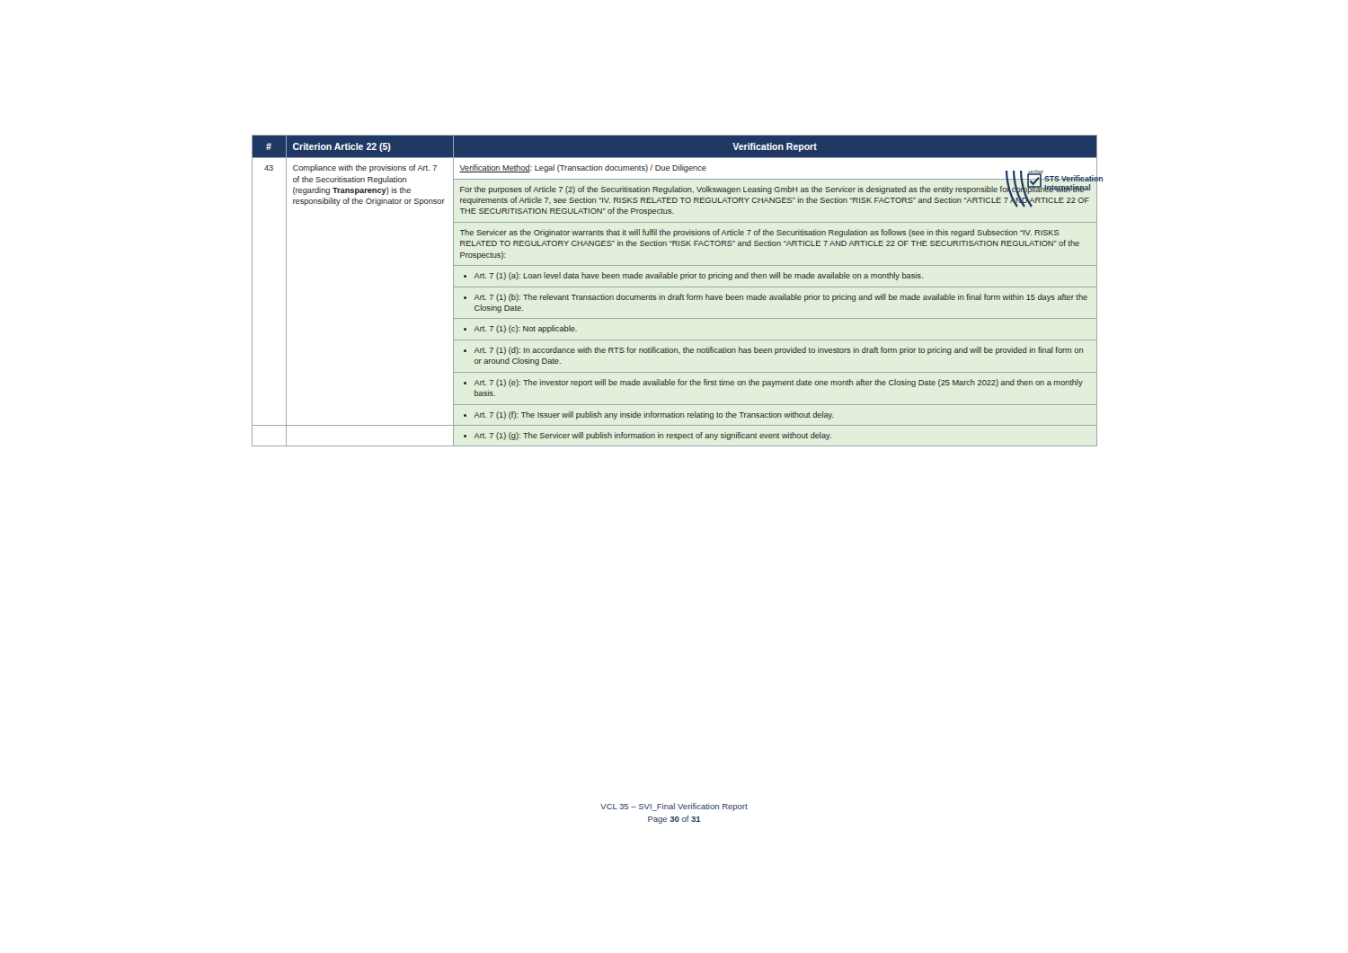verified STS Verification International
| # | Criterion Article 22 (5) | Verification Report |
| --- | --- | --- |
| 43 | Compliance with the provisions of Art. 7 of the Securitisation Regulation (regarding Transparency ) is the responsibility of the Originator or Sponsor | Verification Method : Legal (Transaction documents) / Due Diligence |
| For the purposes of Article 7 (2) of the Securitisation Regulation, Volkswagen Leasing GmbH as the Servicer is designated as the entity responsible for compliance with the requirements of Article 7, see Section “IV. RISKS RELATED TO REGULATORY CHANGES” in the Section “RISK FACTORS” and Section “ARTICLE 7 AND ARTICLE 22 OF THE SECURITISATION REGULATION” of the Prospectus. |
| The Servicer as the Originator warrants that it will fulfil the provisions of Article 7 of the Securitisation Regulation as follows (see in this regard Subsection “IV. RISKS RELATED TO REGULATORY CHANGES” in the Section “RISK FACTORS” and Section “ARTICLE 7 AND ARTICLE 22 OF THE SECURITISATION REGULATION” of the Prospectus): |
| Art. 7 (1) (a): Loan level data have been made available prior to pricing and then will be made available on a monthly basis. |
| Art. 7 (1) (b): The relevant Transaction documents in draft form have been made available prior to pricing and will be made available in final form within 15 days after the Closing Date. |
| Art. 7 (1) (c): Not applicable. |
| Art. 7 (1) (d): In accordance with the RTS for notification, the notification has been provided to investors in draft form prior to pricing and will be provided in final form on or around Closing Date. |
| Art. 7 (1) (e): The investor report will be made available for the first time on the payment date one month after the Closing Date (25 March 2022) and then on a monthly basis. |
| Art. 7 (1) (f): The Issuer will publish any inside information relating to the Transaction without delay. |
| | | Art. 7 (1) (g): The Servicer will publish information in respect of any significant event without delay. |
VCL 35 – SVI_Final Verification Report
Page 30 of 31